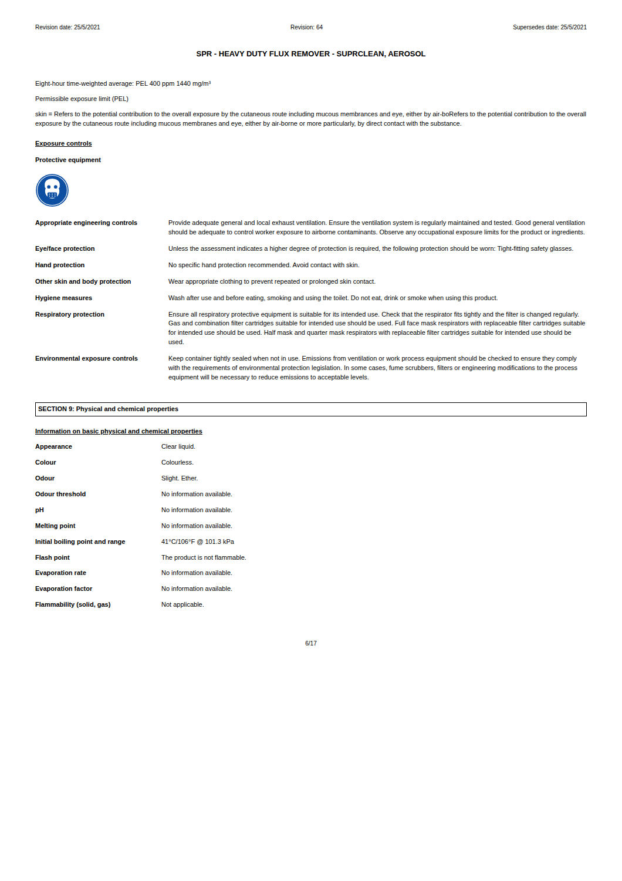Revision date: 25/5/2021 Revision: 64 Supersedes date: 25/5/2021
SPR - HEAVY DUTY FLUX REMOVER - SUPRCLEAN, AEROSOL
Eight-hour time-weighted average: PEL 400 ppm 1440 mg/m³
Permissible exposure limit (PEL)
skin = Refers to the potential contribution to the overall exposure by the cutaneous route including mucous membrances and eye, either by air-boRefers to the potential contribution to the overall exposure by the cutaneous route including mucous membranes and eye, either by air-borne or more particularly, by direct contact with the substance.
Exposure controls
Protective equipment
| Appropriate engineering controls | Provide adequate general and local exhaust ventilation. Ensure the ventilation system is regularly maintained and tested. Good general ventilation should be adequate to control worker exposure to airborne contaminants. Observe any occupational exposure limits for the product or ingredients. |
| Eye/face protection | Unless the assessment indicates a higher degree of protection is required, the following protection should be worn: Tight-fitting safety glasses. |
| Hand protection | No specific hand protection recommended. Avoid contact with skin. |
| Other skin and body protection | Wear appropriate clothing to prevent repeated or prolonged skin contact. |
| Hygiene measures | Wash after use and before eating, smoking and using the toilet. Do not eat, drink or smoke when using this product. |
| Respiratory protection | Ensure all respiratory protective equipment is suitable for its intended use. Check that the respirator fits tightly and the filter is changed regularly. Gas and combination filter cartridges suitable for intended use should be used. Full face mask respirators with replaceable filter cartridges suitable for intended use should be used. Half mask and quarter mask respirators with replaceable filter cartridges suitable for intended use should be used. |
| Environmental exposure controls | Keep container tightly sealed when not in use. Emissions from ventilation or work process equipment should be checked to ensure they comply with the requirements of environmental protection legislation. In some cases, fume scrubbers, filters or engineering modifications to the process equipment will be necessary to reduce emissions to acceptable levels. |
SECTION 9: Physical and chemical properties
Information on basic physical and chemical properties
| Appearance | Clear liquid. |
| Colour | Colourless. |
| Odour | Slight. Ether. |
| Odour threshold | No information available. |
| pH | No information available. |
| Melting point | No information available. |
| Initial boiling point and range | 41°C/106°F @ 101.3 kPa |
| Flash point | The product is not flammable. |
| Evaporation rate | No information available. |
| Evaporation factor | No information available. |
| Flammability (solid, gas) | Not applicable. |
6/17